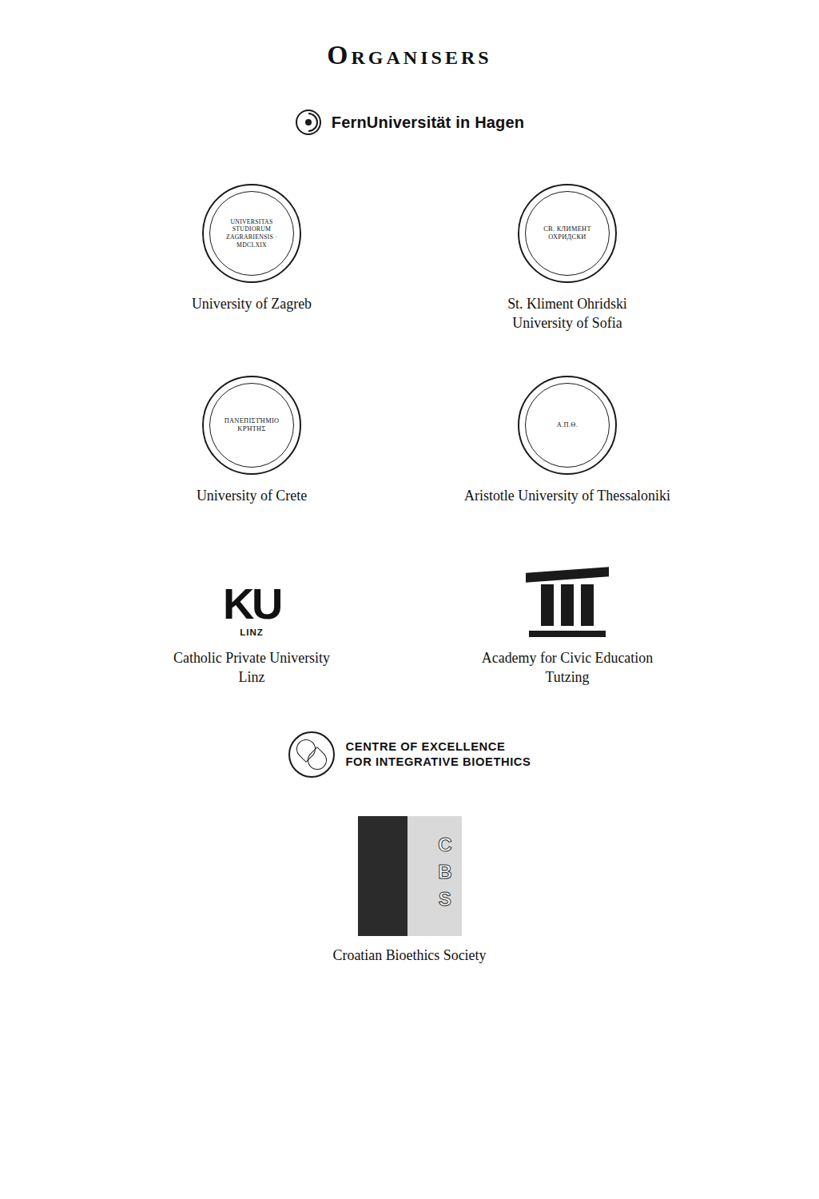Organisers
FernUniversität in Hagen
Universitas Studiorum Zagrabiensis · MDCLXIX
University of Zagreb
Св. Климент Охридски
St. Kliment Ohridski
University of Sofia
Πανεπιστήμιο Κρήτης
University of Crete
Α.Π.Θ.
Aristotle University of Thessaloniki
KU LINZ
Catholic Private University
Linz
Academy for Civic Education
Tutzing
Centre of Excellence
for Integrative Bioethics
CBS
Croatian Bioethics Society